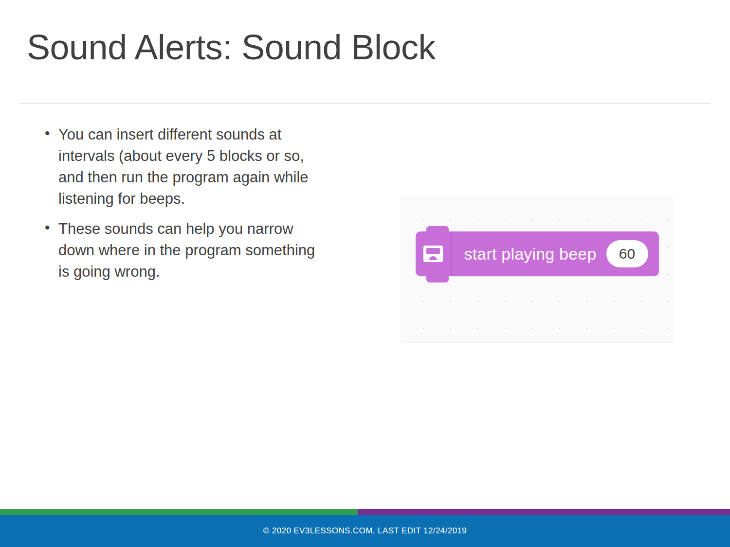Sound Alerts: Sound Block
You can insert different sounds at intervals (about every 5 blocks or so, and then run the program again while listening for beeps.
These sounds can help you narrow down where in the program something is going wrong.
start playing beep
60
© 2020 EV3LESSONS.COM, LAST EDIT 12/24/2019